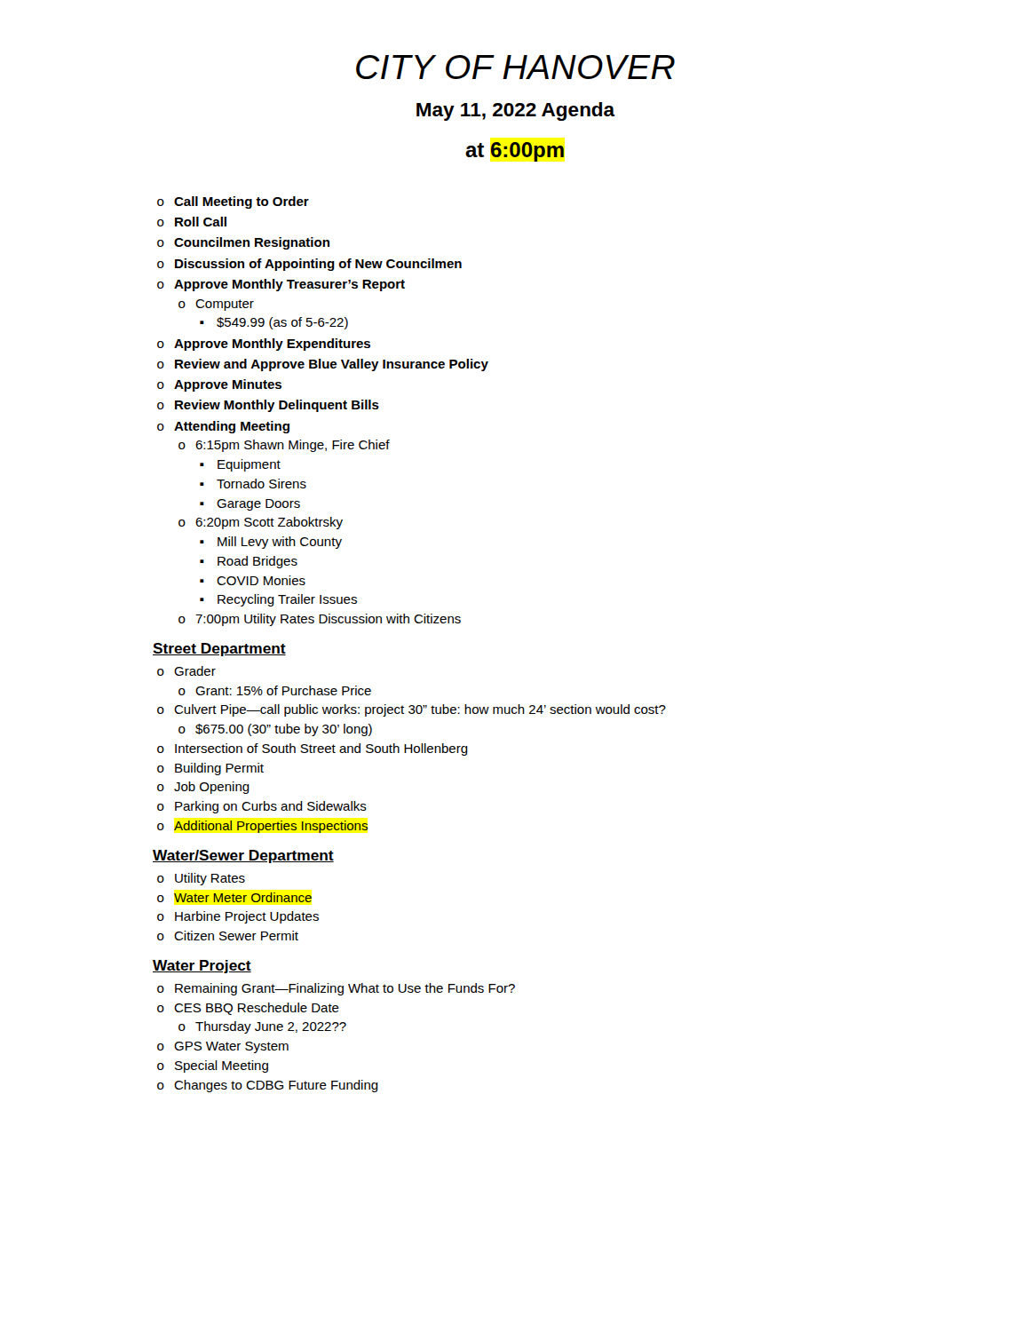CITY OF HANOVER
May 11, 2022 Agenda
at 6:00pm
Call Meeting to Order
Roll Call
Councilmen Resignation
Discussion of Appointing of New Councilmen
Approve Monthly Treasurer’s Report
Computer
$549.99 (as of 5-6-22)
Approve Monthly Expenditures
Review and Approve Blue Valley Insurance Policy
Approve Minutes
Review Monthly Delinquent Bills
Attending Meeting
6:15pm Shawn Minge, Fire Chief
Equipment
Tornado Sirens
Garage Doors
6:20pm Scott Zaboktrsky
Mill Levy with County
Road Bridges
COVID Monies
Recycling Trailer Issues
7:00pm Utility Rates Discussion with Citizens
Street Department
Grader
Grant: 15% of Purchase Price
Culvert Pipe—call public works: project 30” tube: how much 24’ section would cost?
$675.00 (30” tube by 30’ long)
Intersection of South Street and South Hollenberg
Building Permit
Job Opening
Parking on Curbs and Sidewalks
Additional Properties Inspections
Water/Sewer Department
Utility Rates
Water Meter Ordinance
Harbine Project Updates
Citizen Sewer Permit
Water Project
Remaining Grant—Finalizing What to Use the Funds For?
CES BBQ Reschedule Date
Thursday June 2, 2022??
GPS Water System
Special Meeting
Changes to CDBG Future Funding